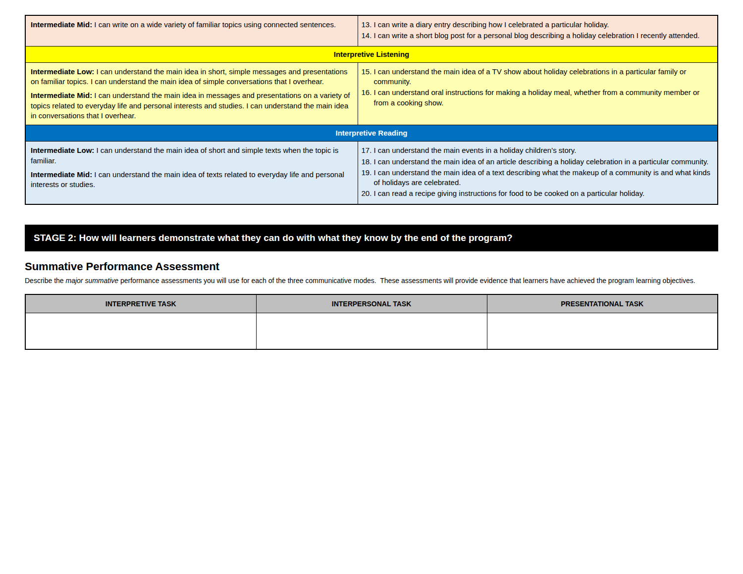| Intermediate Mid: I can write on a wide variety of familiar topics using connected sentences. | I can write a diary entry describing how I celebrated a particular holiday. I can write a short blog post for a personal blog describing a holiday celebration I recently attended. |
| Interpretive Listening |
| Intermediate Low: I can understand the main idea in short, simple messages and presentations on familiar topics. I can understand the main idea of simple conversations that I overhear. Intermediate Mid: I can understand the main idea in messages and presentations on a variety of topics related to everyday life and personal interests and studies. I can understand the main idea in conversations that I overhear. | I can understand the main idea of a TV show about holiday celebrations in a particular family or community. I can understand oral instructions for making a holiday meal, whether from a community member or from a cooking show. |
| Interpretive Reading |
| Intermediate Low: I can understand the main idea of short and simple texts when the topic is familiar. Intermediate Mid: I can understand the main idea of texts related to everyday life and personal interests or studies. | I can understand the main events in a holiday children’s story. I can understand the main idea of an article describing a holiday celebration in a particular community. I can understand the main idea of a text describing what the makeup of a community is and what kinds of holidays are celebrated. I can read a recipe giving instructions for food to be cooked on a particular holiday. |
STAGE 2: How will learners demonstrate what they can do with what they know by the end of the program?
Summative Performance Assessment
Describe the major summative performance assessments you will use for each of the three communicative modes. These assessments will provide evidence that learners have achieved the program learning objectives.
| INTERPRETIVE TASK | INTERPERSONAL TASK | PRESENTATIONAL TASK |
| --- | --- | --- |